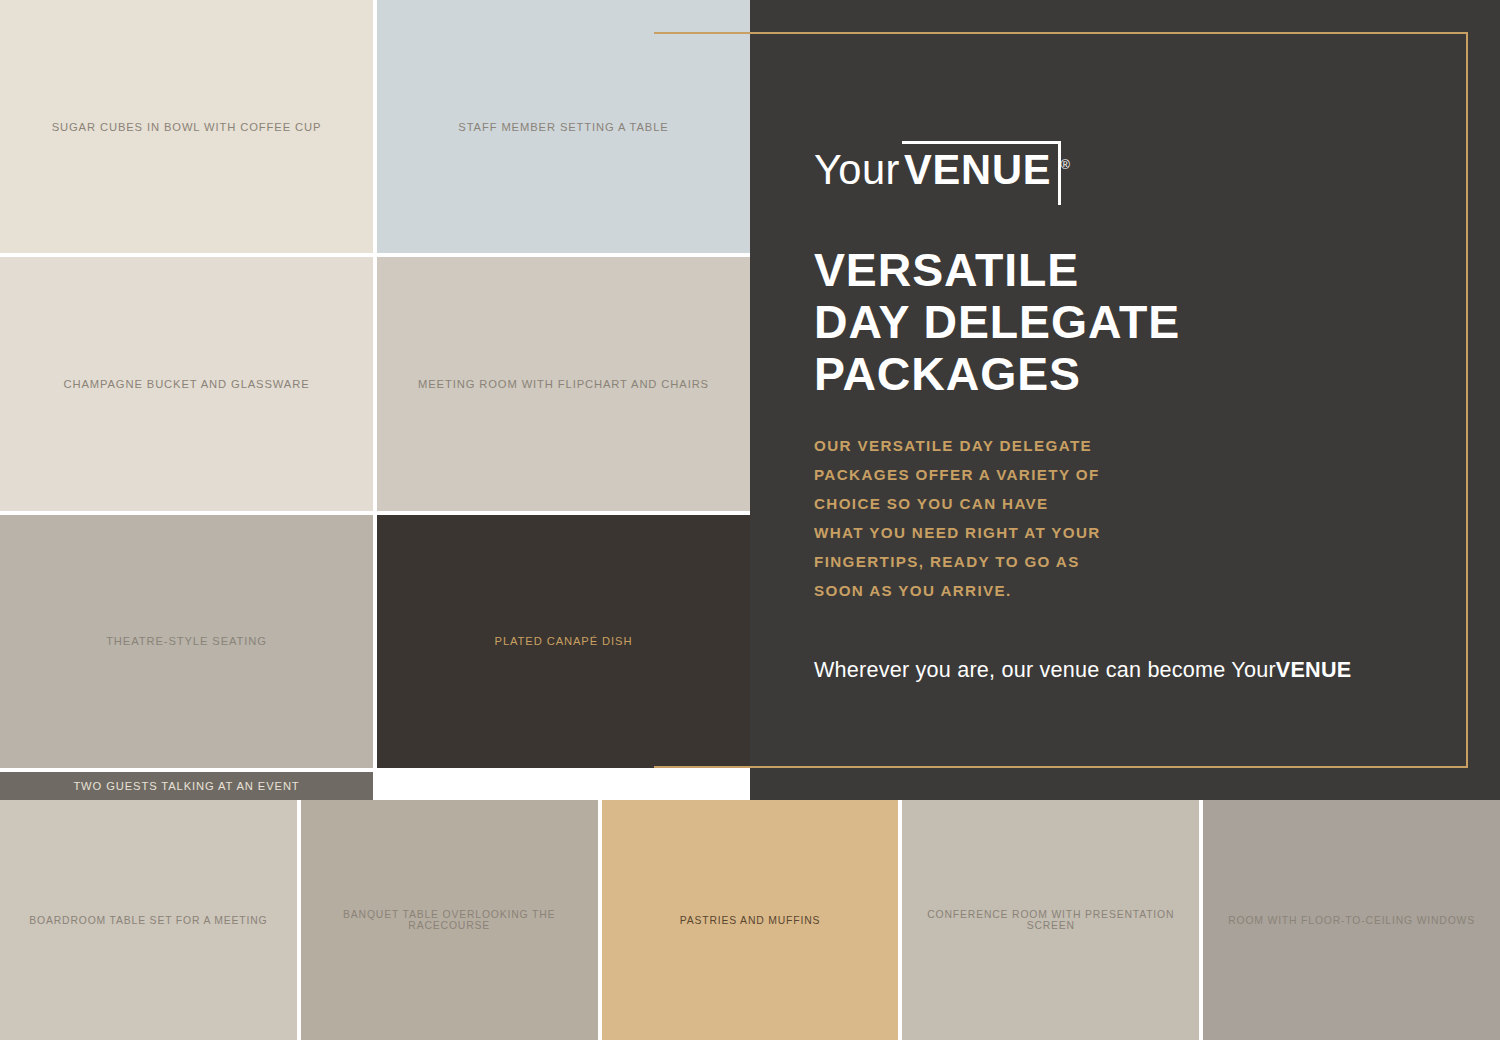Sugar cubes in bowl with coffee cup
Staff member setting a table
Champagne bucket and glassware
Meeting room with flipchart and chairs
Theatre-style seating
Plated canapé dish
Two guests talking at an event
Your VENUE®
Versatile
Day Delegate
Packages
Our versatile day delegate packages offer a variety of choice so you can have what you need right at your fingertips, ready to go as soon as you arrive.
Wherever you are, our venue can become YourVENUE
Boardroom table set for a meeting
Banquet table overlooking the racecourse
Pastries and muffins
Conference room with presentation screen
Room with floor-to-ceiling windows